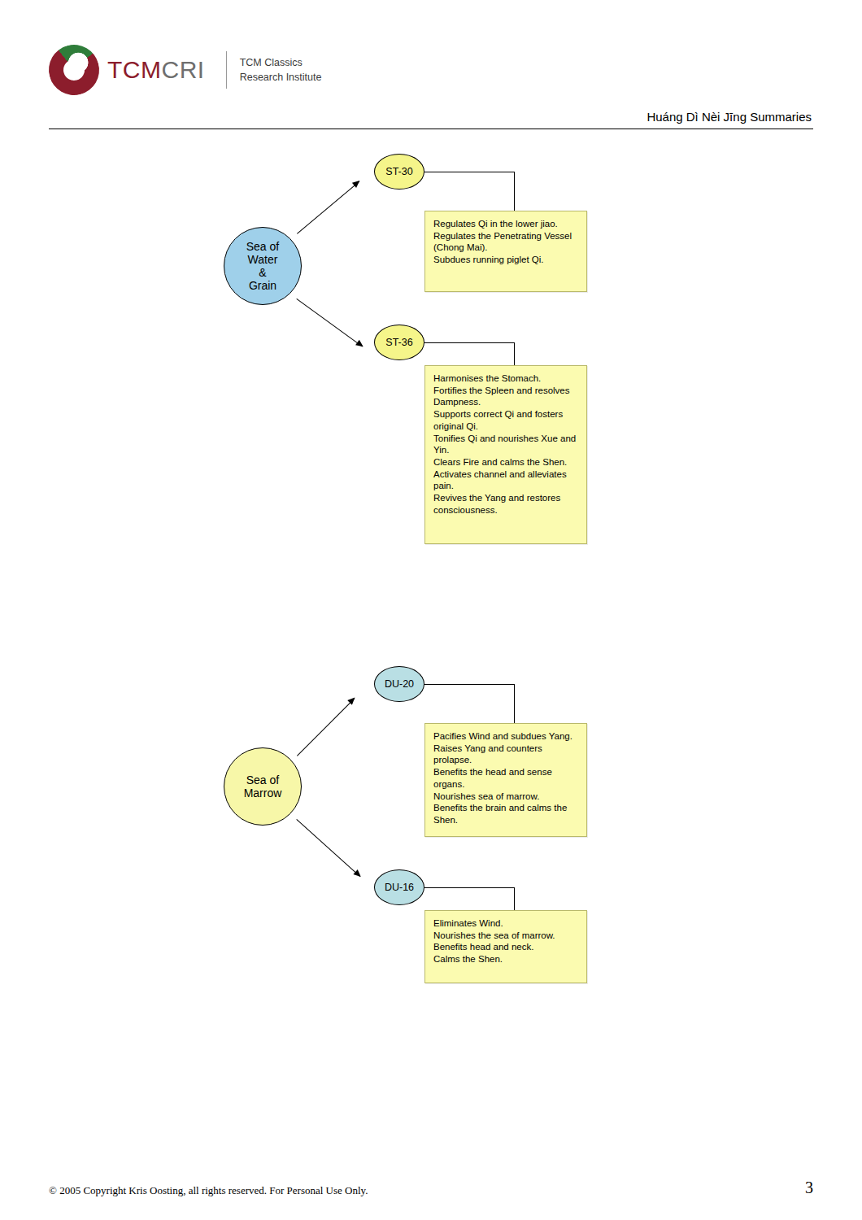TCM CRI
TCM Classics
Research Institute
Huáng Dì Nèi Jīng Summaries
ST-30
Sea of
Water
&
Grain
ST-36
Regulates Qi in the lower jiao.
Regulates the Penetrating Vessel (Chong Mai).
Subdues running piglet Qi.
Harmonises the Stomach.
Fortifies the Spleen and resolves Dampness.
Supports correct Qi and fosters original Qi.
Tonifies Qi and nourishes Xue and Yin.
Clears Fire and calms the Shen.
Activates channel and alleviates pain.
Revives the Yang and restores consciousness.
DU-20
Sea of
Marrow
DU-16
Pacifies Wind and subdues Yang.
Raises Yang and counters prolapse.
Benefits the head and sense organs.
Nourishes sea of marrow.
Benefits the brain and calms the Shen.
Eliminates Wind.
Nourishes the sea of marrow.
Benefits head and neck.
Calms the Shen.
© 2005 Copyright Kris Oosting, all rights reserved. For Personal Use Only.
3